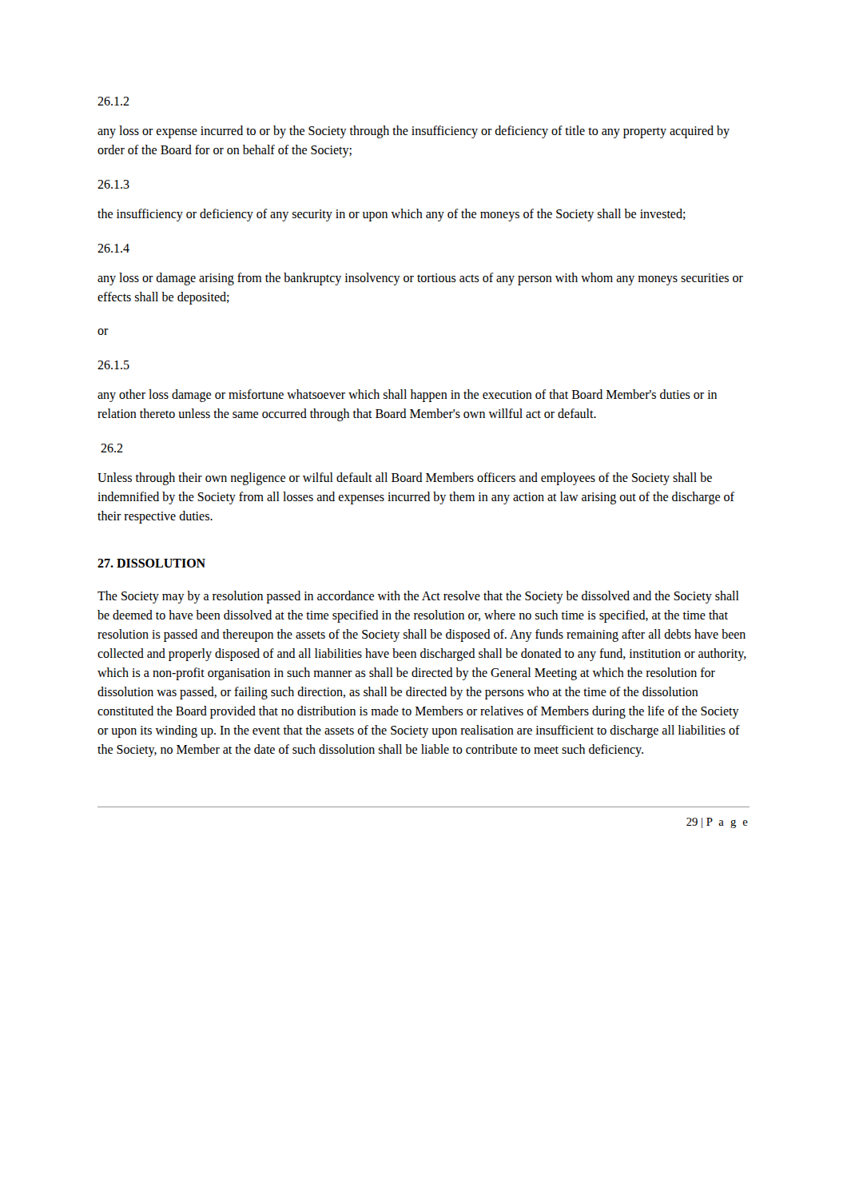26.1.2
any loss or expense incurred to or by the Society through the insufficiency or deficiency of title to any property acquired by order of the Board for or on behalf of the Society;
26.1.3
the insufficiency or deficiency of any security in or upon which any of the moneys of the Society shall be invested;
26.1.4
any loss or damage arising from the bankruptcy insolvency or tortious acts of any person with whom any moneys securities or effects shall be deposited;
or
26.1.5
any other loss damage or misfortune whatsoever which shall happen in the execution of that Board Member's duties or in relation thereto unless the same occurred through that Board Member's own willful act or default.
26.2
Unless through their own negligence or wilful default all Board Members officers and employees of the Society shall be indemnified by the Society from all losses and expenses incurred by them in any action at law arising out of the discharge of their respective duties.
27. DISSOLUTION
The Society may by a resolution passed in accordance with the Act resolve that the Society be dissolved and the Society shall be deemed to have been dissolved at the time specified in the resolution or, where no such time is specified, at the time that resolution is passed and thereupon the assets of the Society shall be disposed of. Any funds remaining after all debts have been collected and properly disposed of and all liabilities have been discharged shall be donated to any fund, institution or authority, which is a non-profit organisation in such manner as shall be directed by the General Meeting at which the resolution for dissolution was passed, or failing such direction, as shall be directed by the persons who at the time of the dissolution constituted the Board provided that no distribution is made to Members or relatives of Members during the life of the Society or upon its winding up. In the event that the assets of the Society upon realisation are insufficient to discharge all liabilities of the Society, no Member at the date of such dissolution shall be liable to contribute to meet such deficiency.
29 | P a g e